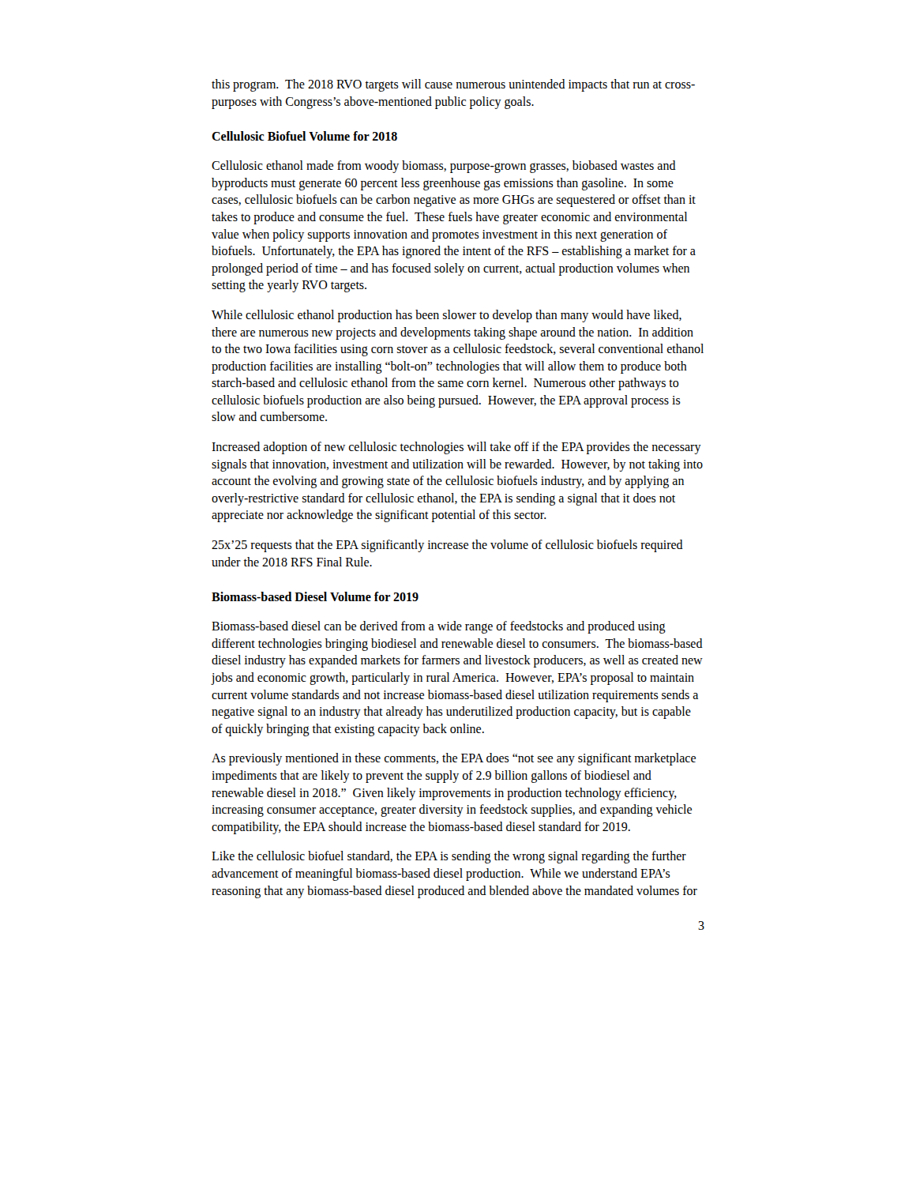this program. The 2018 RVO targets will cause numerous unintended impacts that run at cross-purposes with Congress’s above-mentioned public policy goals.
Cellulosic Biofuel Volume for 2018
Cellulosic ethanol made from woody biomass, purpose-grown grasses, biobased wastes and byproducts must generate 60 percent less greenhouse gas emissions than gasoline. In some cases, cellulosic biofuels can be carbon negative as more GHGs are sequestered or offset than it takes to produce and consume the fuel. These fuels have greater economic and environmental value when policy supports innovation and promotes investment in this next generation of biofuels. Unfortunately, the EPA has ignored the intent of the RFS – establishing a market for a prolonged period of time – and has focused solely on current, actual production volumes when setting the yearly RVO targets.
While cellulosic ethanol production has been slower to develop than many would have liked, there are numerous new projects and developments taking shape around the nation. In addition to the two Iowa facilities using corn stover as a cellulosic feedstock, several conventional ethanol production facilities are installing “bolt-on” technologies that will allow them to produce both starch-based and cellulosic ethanol from the same corn kernel. Numerous other pathways to cellulosic biofuels production are also being pursued. However, the EPA approval process is slow and cumbersome.
Increased adoption of new cellulosic technologies will take off if the EPA provides the necessary signals that innovation, investment and utilization will be rewarded. However, by not taking into account the evolving and growing state of the cellulosic biofuels industry, and by applying an overly-restrictive standard for cellulosic ethanol, the EPA is sending a signal that it does not appreciate nor acknowledge the significant potential of this sector.
25x’25 requests that the EPA significantly increase the volume of cellulosic biofuels required under the 2018 RFS Final Rule.
Biomass-based Diesel Volume for 2019
Biomass-based diesel can be derived from a wide range of feedstocks and produced using different technologies bringing biodiesel and renewable diesel to consumers. The biomass-based diesel industry has expanded markets for farmers and livestock producers, as well as created new jobs and economic growth, particularly in rural America. However, EPA’s proposal to maintain current volume standards and not increase biomass-based diesel utilization requirements sends a negative signal to an industry that already has underutilized production capacity, but is capable of quickly bringing that existing capacity back online.
As previously mentioned in these comments, the EPA does “not see any significant marketplace impediments that are likely to prevent the supply of 2.9 billion gallons of biodiesel and renewable diesel in 2018.” Given likely improvements in production technology efficiency, increasing consumer acceptance, greater diversity in feedstock supplies, and expanding vehicle compatibility, the EPA should increase the biomass-based diesel standard for 2019.
Like the cellulosic biofuel standard, the EPA is sending the wrong signal regarding the further advancement of meaningful biomass-based diesel production. While we understand EPA’s reasoning that any biomass-based diesel produced and blended above the mandated volumes for
3